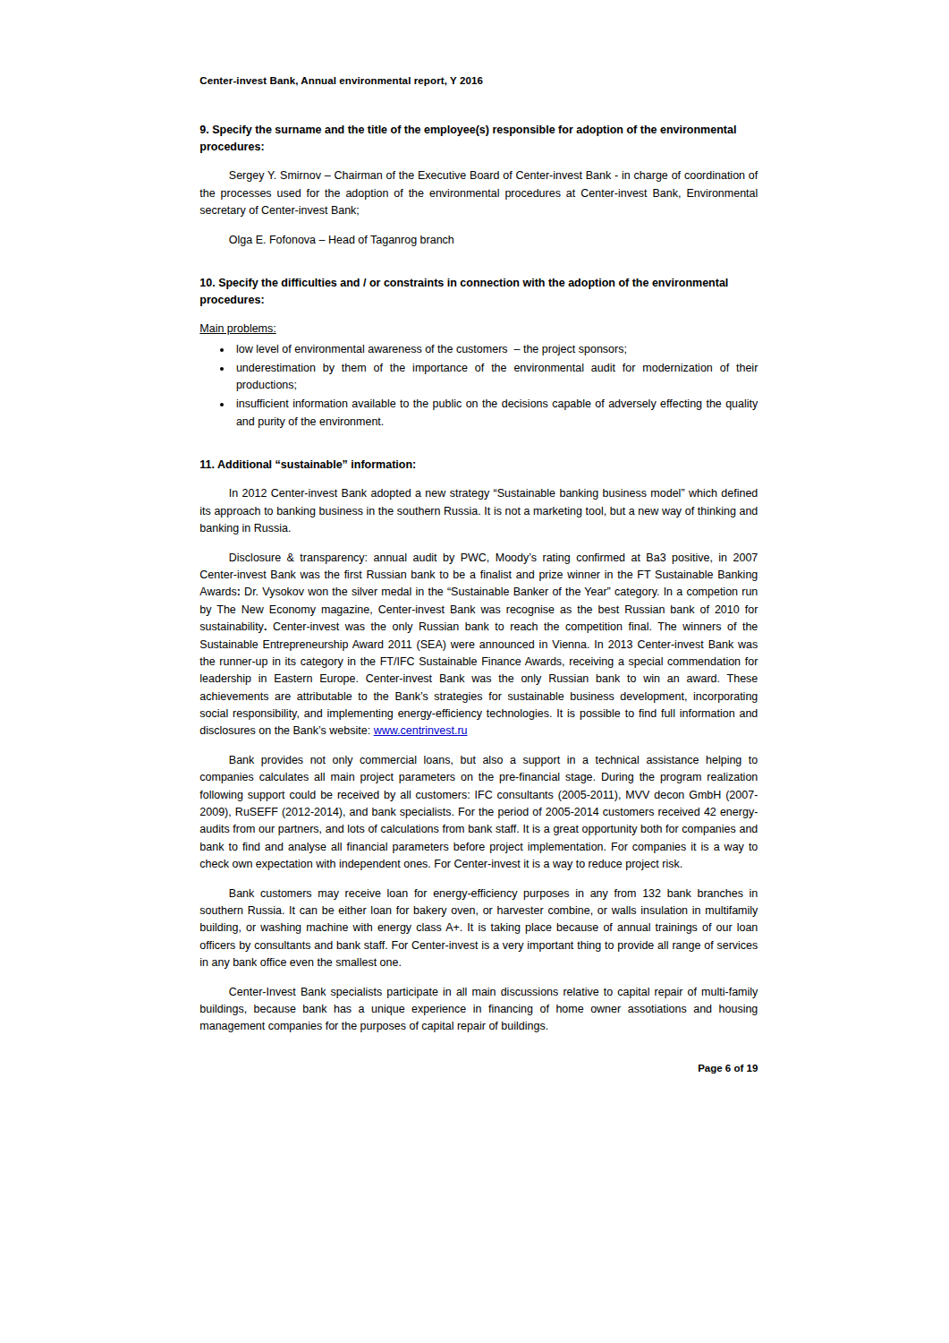Center-invest Bank, Annual environmental report, Y 2016
9. Specify the surname and the title of the employee(s) responsible for adoption of the environmental procedures:
Sergey Y. Smirnov – Chairman of the Executive Board of Center-invest Bank - in charge of coordination of the processes used for the adoption of the environmental procedures at Center-invest Bank, Environmental secretary of Center-invest Bank;
Olga E. Fofonova – Head of Taganrog branch
10. Specify the difficulties and / or constraints in connection with the adoption of the environmental procedures:
Main problems:
low level of environmental awareness of the customers – the project sponsors;
underestimation by them of the importance of the environmental audit for modernization of their productions;
insufficient information available to the public on the decisions capable of adversely effecting the quality and purity of the environment.
11. Additional “sustainable” information:
In 2012 Center-invest Bank adopted a new strategy “Sustainable banking business model” which defined its approach to banking business in the southern Russia. It is not a marketing tool, but a new way of thinking and banking in Russia.
Disclosure & transparency: annual audit by PWC, Moody’s rating confirmed at Ba3 positive, in 2007 Center-invest Bank was the first Russian bank to be a finalist and prize winner in the FT Sustainable Banking Awards: Dr. Vysokov won the silver medal in the “Sustainable Banker of the Year” category. In a competion run by The New Economy magazine, Center-invest Bank was recognise as the best Russian bank of 2010 for sustainability. Center-invest was the only Russian bank to reach the competition final. The winners of the Sustainable Entrepreneurship Award 2011 (SEA) were announced in Vienna. In 2013 Center-invest Bank was the runner-up in its category in the FT/IFC Sustainable Finance Awards, receiving a special commendation for leadership in Eastern Europe. Center-invest Bank was the only Russian bank to win an award. These achievements are attributable to the Bank’s strategies for sustainable business development, incorporating social responsibility, and implementing energy-efficiency technologies. It is possible to find full information and disclosures on the Bank’s website: www.centrinvest.ru
Bank provides not only commercial loans, but also a support in a technical assistance helping to companies calculates all main project parameters on the pre-financial stage. During the program realization following support could be received by all customers: IFC consultants (2005-2011), MVV decon GmbH (2007-2009), RuSEFF (2012-2014), and bank specialists. For the period of 2005-2014 customers received 42 energy-audits from our partners, and lots of calculations from bank staff. It is a great opportunity both for companies and bank to find and analyse all financial parameters before project implementation. For companies it is a way to check own expectation with independent ones. For Center-invest it is a way to reduce project risk.
Bank customers may receive loan for energy-efficiency purposes in any from 132 bank branches in southern Russia. It can be either loan for bakery oven, or harvester combine, or walls insulation in multifamily building, or washing machine with energy class A+. It is taking place because of annual trainings of our loan officers by consultants and bank staff. For Center-invest is a very important thing to provide all range of services in any bank office even the smallest one.
Center-Invest Bank specialists participate in all main discussions relative to capital repair of multi-family buildings, because bank has a unique experience in financing of home owner assotiations and housing management companies for the purposes of capital repair of buildings.
Page 6 of 19